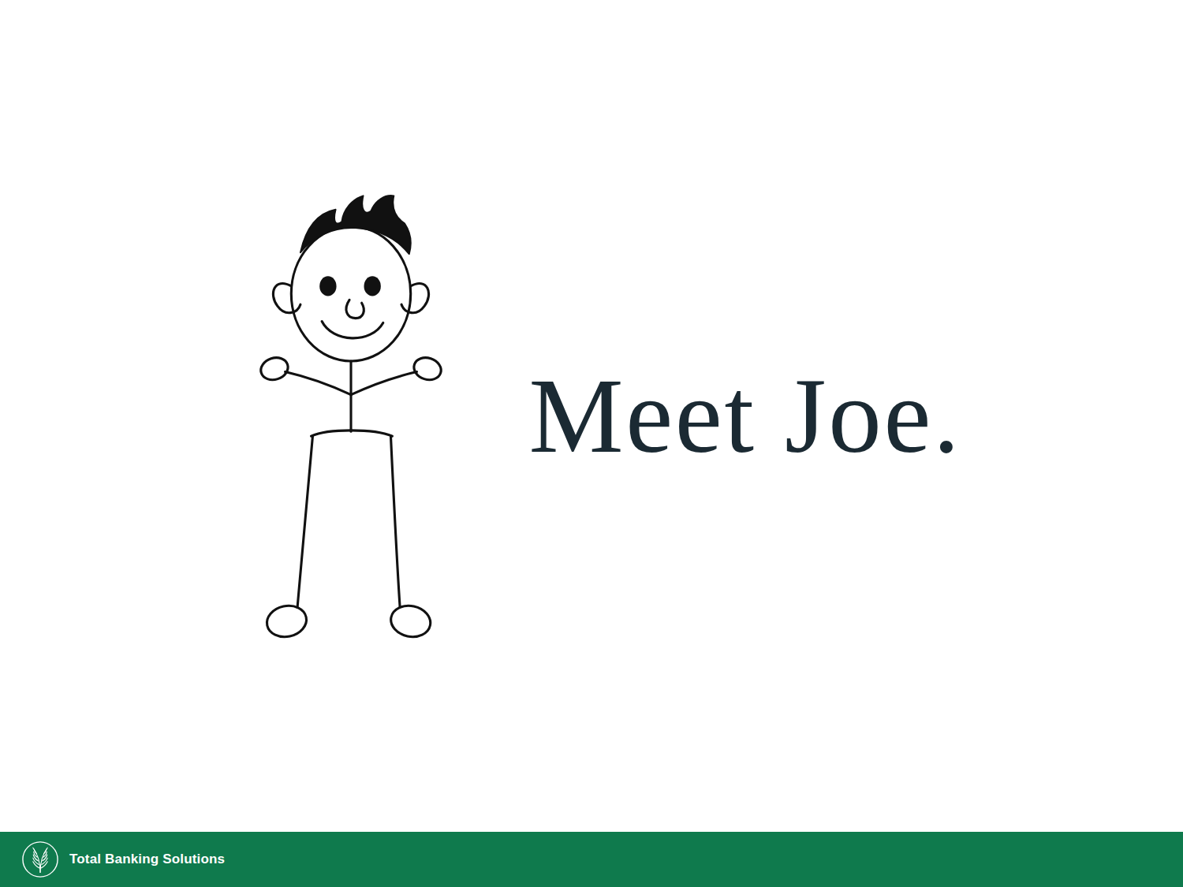Meet Joe.
Total Banking Solutions